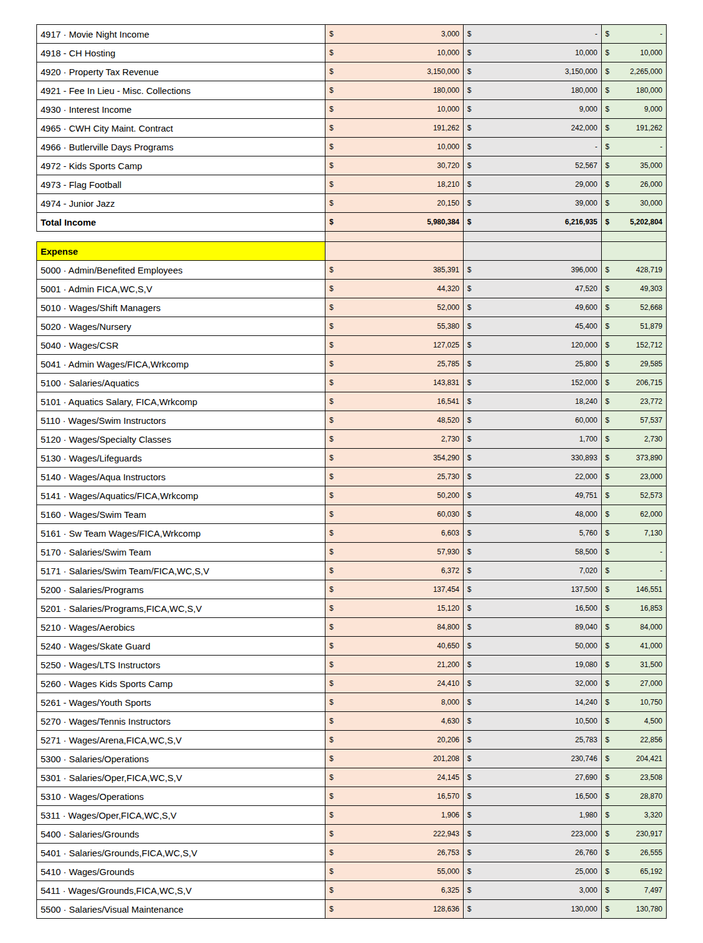| 4917 · Movie Night Income | $ | 3,000 | $ | - | $ | - |
| 4918 - CH Hosting | $ | 10,000 | $ | 10,000 | $ | 10,000 |
| 4920 · Property Tax Revenue | $ | 3,150,000 | $ | 3,150,000 | $ | 2,265,000 |
| 4921 - Fee In Lieu - Misc. Collections | $ | 180,000 | $ | 180,000 | $ | 180,000 |
| 4930 · Interest Income | $ | 10,000 | $ | 9,000 | $ | 9,000 |
| 4965 · CWH City Maint. Contract | $ | 191,262 | $ | 242,000 | $ | 191,262 |
| 4966 · Butlerville Days Programs | $ | 10,000 | $ | - | $ | - |
| 4972 - Kids Sports Camp | $ | 30,720 | $ | 52,567 | $ | 35,000 |
| 4973 - Flag Football | $ | 18,210 | $ | 29,000 | $ | 26,000 |
| 4974 - Junior Jazz | $ | 20,150 | $ | 39,000 | $ | 30,000 |
| Total Income | $ | 5,980,384 | $ | 6,216,935 | $ | 5,202,804 |
| Expense | | | | | | |
| 5000 · Admin/Benefited Employees | $ | 385,391 | $ | 396,000 | $ | 428,719 |
| 5001 · Admin FICA,WC,S,V | $ | 44,320 | $ | 47,520 | $ | 49,303 |
| 5010 · Wages/Shift Managers | $ | 52,000 | $ | 49,600 | $ | 52,668 |
| 5020 · Wages/Nursery | $ | 55,380 | $ | 45,400 | $ | 51,879 |
| 5040 · Wages/CSR | $ | 127,025 | $ | 120,000 | $ | 152,712 |
| 5041 · Admin Wages/FICA,Wrkcomp | $ | 25,785 | $ | 25,800 | $ | 29,585 |
| 5100 · Salaries/Aquatics | $ | 143,831 | $ | 152,000 | $ | 206,715 |
| 5101 · Aquatics Salary, FICA,Wrkcomp | $ | 16,541 | $ | 18,240 | $ | 23,772 |
| 5110 · Wages/Swim Instructors | $ | 48,520 | $ | 60,000 | $ | 57,537 |
| 5120 · Wages/Specialty Classes | $ | 2,730 | $ | 1,700 | $ | 2,730 |
| 5130 · Wages/Lifeguards | $ | 354,290 | $ | 330,893 | $ | 373,890 |
| 5140 · Wages/Aqua Instructors | $ | 25,730 | $ | 22,000 | $ | 23,000 |
| 5141 · Wages/Aquatics/FICA,Wrkcomp | $ | 50,200 | $ | 49,751 | $ | 52,573 |
| 5160 · Wages/Swim Team | $ | 60,030 | $ | 48,000 | $ | 62,000 |
| 5161 · Sw Team Wages/FICA,Wrkcomp | $ | 6,603 | $ | 5,760 | $ | 7,130 |
| 5170 · Salaries/Swim Team | $ | 57,930 | $ | 58,500 | $ | - |
| 5171 · Salaries/Swim Team/FICA,WC,S,V | $ | 6,372 | $ | 7,020 | $ | - |
| 5200 · Salaries/Programs | $ | 137,454 | $ | 137,500 | $ | 146,551 |
| 5201 · Salaries/Programs,FICA,WC,S,V | $ | 15,120 | $ | 16,500 | $ | 16,853 |
| 5210 · Wages/Aerobics | $ | 84,800 | $ | 89,040 | $ | 84,000 |
| 5240 · Wages/Skate Guard | $ | 40,650 | $ | 50,000 | $ | 41,000 |
| 5250 · Wages/LTS Instructors | $ | 21,200 | $ | 19,080 | $ | 31,500 |
| 5260 · Wages Kids Sports Camp | $ | 24,410 | $ | 32,000 | $ | 27,000 |
| 5261 - Wages/Youth Sports | $ | 8,000 | $ | 14,240 | $ | 10,750 |
| 5270 · Wages/Tennis Instructors | $ | 4,630 | $ | 10,500 | $ | 4,500 |
| 5271 · Wages/Arena,FICA,WC,S,V | $ | 20,206 | $ | 25,783 | $ | 22,856 |
| 5300 · Salaries/Operations | $ | 201,208 | $ | 230,746 | $ | 204,421 |
| 5301 · Salaries/Oper,FICA,WC,S,V | $ | 24,145 | $ | 27,690 | $ | 23,508 |
| 5310 · Wages/Operations | $ | 16,570 | $ | 16,500 | $ | 28,870 |
| 5311 · Wages/Oper,FICA,WC,S,V | $ | 1,906 | $ | 1,980 | $ | 3,320 |
| 5400 · Salaries/Grounds | $ | 222,943 | $ | 223,000 | $ | 230,917 |
| 5401 · Salaries/Grounds,FICA,WC,S,V | $ | 26,753 | $ | 26,760 | $ | 26,555 |
| 5410 · Wages/Grounds | $ | 55,000 | $ | 25,000 | $ | 65,192 |
| 5411 · Wages/Grounds,FICA,WC,S,V | $ | 6,325 | $ | 3,000 | $ | 7,497 |
| 5500 · Salaries/Visual Maintenance | $ | 128,636 | $ | 130,000 | $ | 130,780 |